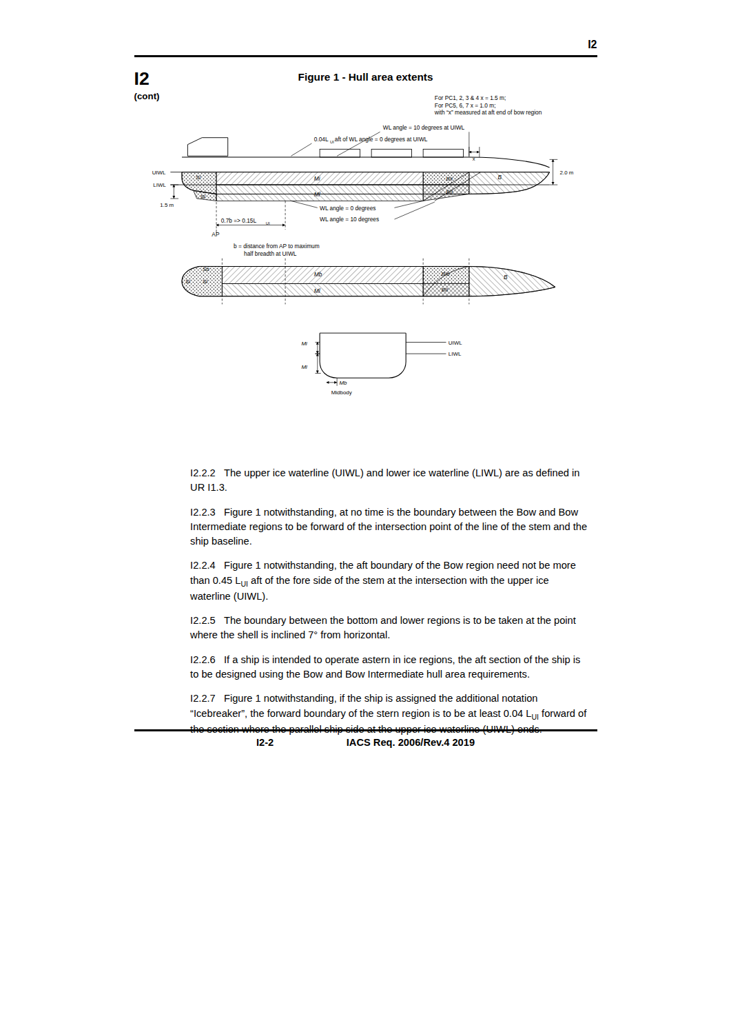I2
I2 (cont)
Figure 1 - Hull area extents
For PC1, 2, 3 & 4 x = 1.5 m; For PC5, 6, 7 x = 1.0 m; with “x” measured at aft end of bow region WL angle = 10 degrees at UIWL 0.04L UI aft of WL angle = 0 degrees at UIWL UIWL LIWL Si Sl Mi Ml BIi BIl B x 2.0 m 1.5 m WL angle = 0 degrees WL angle = 10 degrees 0.7b => 0.15L UI AP b = distance from AP to maximum half breadth at UIWL Sb Si Sl Mb Ml BIb BIl B UIWL LIWL Mi Ml Mb Midbody
I2.2.2 The upper ice waterline (UIWL) and lower ice waterline (LIWL) are as defined in UR I1.3.
I2.2.3 Figure 1 notwithstanding, at no time is the boundary between the Bow and Bow Intermediate regions to be forward of the intersection point of the line of the stem and the ship baseline.
I2.2.4 Figure 1 notwithstanding, the aft boundary of the Bow region need not be more than 0.45 LUI aft of the fore side of the stem at the intersection with the upper ice waterline (UIWL).
I2.2.5 The boundary between the bottom and lower regions is to be taken at the point where the shell is inclined 7° from horizontal.
I2.2.6 If a ship is intended to operate astern in ice regions, the aft section of the ship is to be designed using the Bow and Bow Intermediate hull area requirements.
I2.2.7 Figure 1 notwithstanding, if the ship is assigned the additional notation “Icebreaker”, the forward boundary of the stern region is to be at least 0.04 LUI forward of the section where the parallel ship side at the upper ice waterline (UIWL) ends.
I2-2 IACS Req. 2006/Rev.4 2019